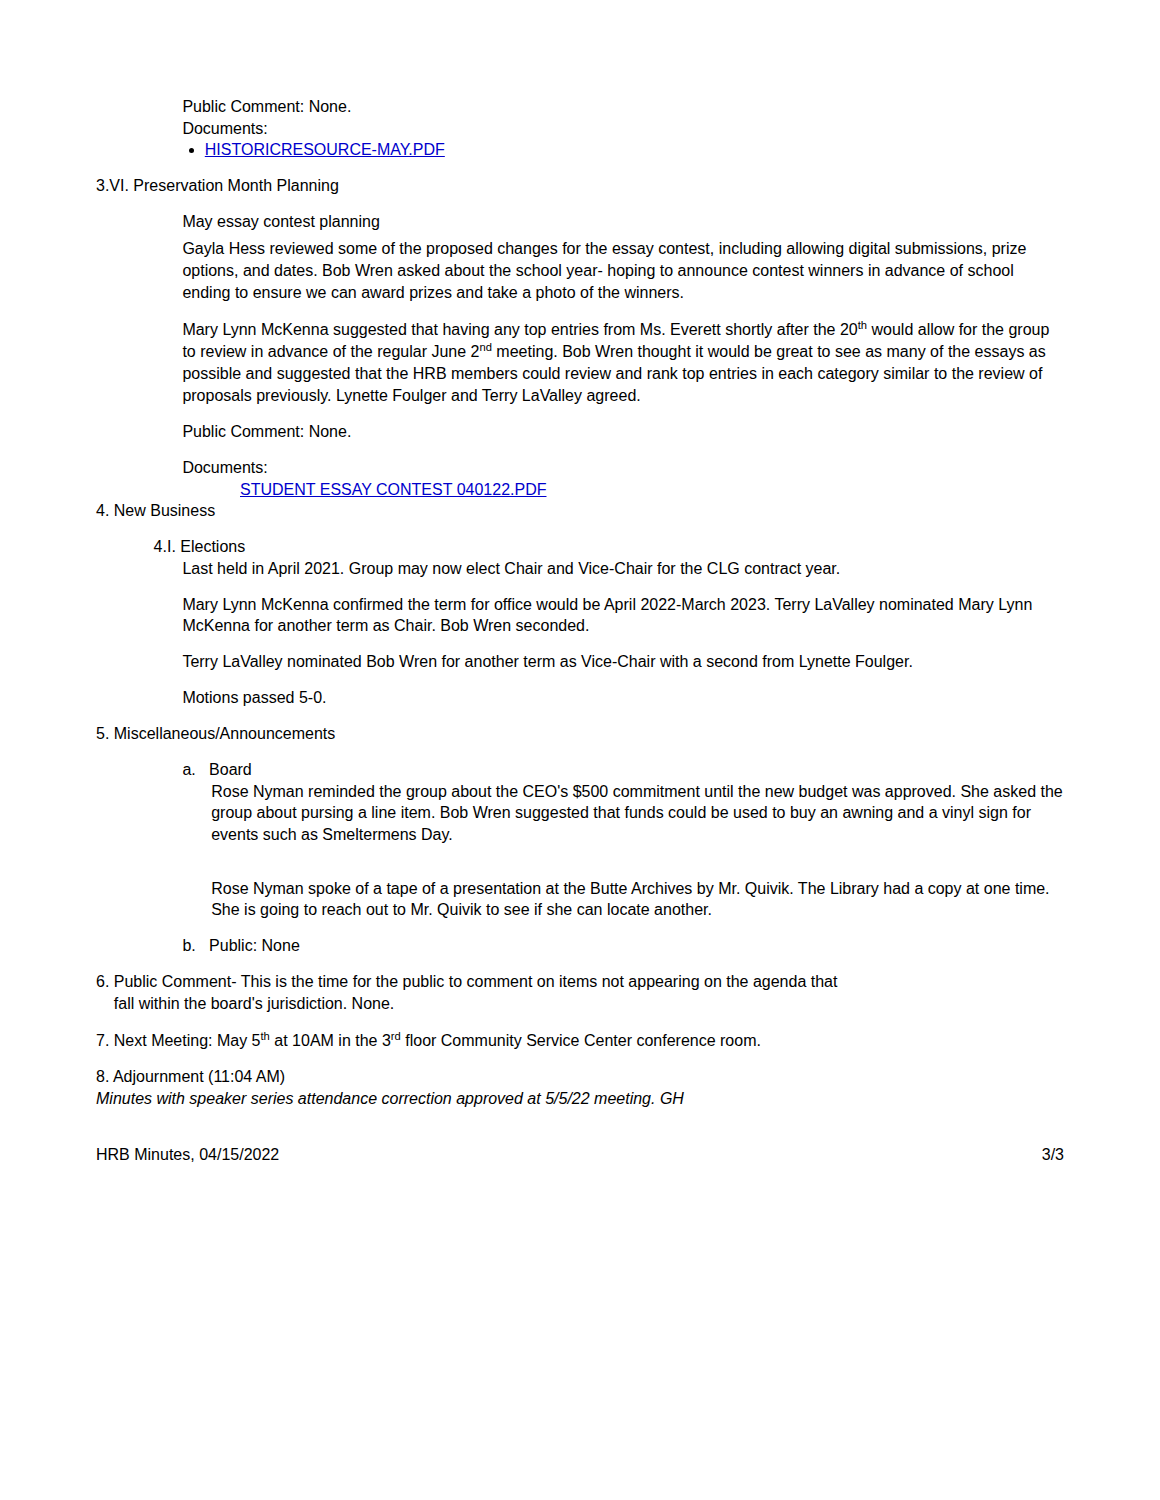Public Comment: None.
Documents:
HISTORICRESOURCE-MAY.PDF
3.VI. Preservation Month Planning
May essay contest planning
Gayla Hess reviewed some of the proposed changes for the essay contest, including allowing digital submissions, prize options, and dates. Bob Wren asked about the school year- hoping to announce contest winners in advance of school ending to ensure we can award prizes and take a photo of the winners.
Mary Lynn McKenna suggested that having any top entries from Ms. Everett shortly after the 20th would allow for the group to review in advance of the regular June 2nd meeting. Bob Wren thought it would be great to see as many of the essays as possible and suggested that the HRB members could review and rank top entries in each category similar to the review of proposals previously. Lynette Foulger and Terry LaValley agreed.
Public Comment: None.
Documents:
STUDENT ESSAY CONTEST 040122.PDF
4. New Business
4.I. Elections
Last held in April 2021. Group may now elect Chair and Vice-Chair for the CLG contract year.
Mary Lynn McKenna confirmed the term for office would be April 2022-March 2023. Terry LaValley nominated Mary Lynn McKenna for another term as Chair. Bob Wren seconded.
Terry LaValley nominated Bob Wren for another term as Vice-Chair with a second from Lynette Foulger.
Motions passed 5-0.
5. Miscellaneous/Announcements
a. Board
Rose Nyman reminded the group about the CEO's $500 commitment until the new budget was approved. She asked the group about pursing a line item. Bob Wren suggested that funds could be used to buy an awning and a vinyl sign for events such as Smeltermens Day.
Rose Nyman spoke of a tape of a presentation at the Butte Archives by Mr. Quivik. The Library had a copy at one time. She is going to reach out to Mr. Quivik to see if she can locate another.
b. Public: None
6. Public Comment- This is the time for the public to comment on items not appearing on the agenda that
fall within the board's jurisdiction. None.
7. Next Meeting: May 5th at 10AM in the 3rd floor Community Service Center conference room.
8. Adjournment (11:04 AM)
Minutes with speaker series attendance correction approved at 5/5/22 meeting. GH
HRB Minutes, 04/15/2022 3/3